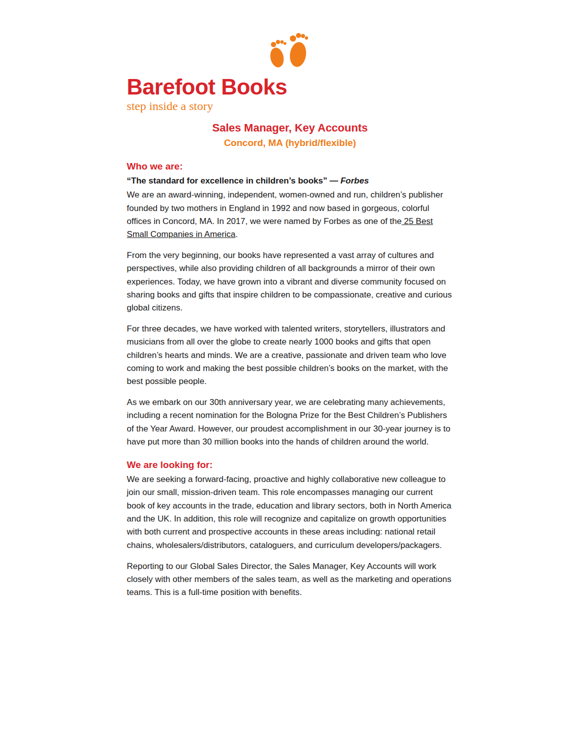Barefoot Books
step inside a story
Sales Manager, Key Accounts
Concord, MA (hybrid/flexible)
Who we are:
“The standard for excellence in children’s books” — Forbes
We are an award-winning, independent, women-owned and run, children’s publisher founded by two mothers in England in 1992 and now based in gorgeous, colorful offices in Concord, MA. In 2017, we were named by Forbes as one of the 25 Best Small Companies in America.
From the very beginning, our books have represented a vast array of cultures and perspectives, while also providing children of all backgrounds a mirror of their own experiences. Today, we have grown into a vibrant and diverse community focused on sharing books and gifts that inspire children to be compassionate, creative and curious global citizens.
For three decades, we have worked with talented writers, storytellers, illustrators and musicians from all over the globe to create nearly 1000 books and gifts that open children’s hearts and minds. We are a creative, passionate and driven team who love coming to work and making the best possible children’s books on the market, with the best possible people.
As we embark on our 30th anniversary year, we are celebrating many achievements, including a recent nomination for the Bologna Prize for the Best Children’s Publishers of the Year Award. However, our proudest accomplishment in our 30-year journey is to have put more than 30 million books into the hands of children around the world.
We are looking for:
We are seeking a forward-facing, proactive and highly collaborative new colleague to join our small, mission-driven team. This role encompasses managing our current book of key accounts in the trade, education and library sectors, both in North America and the UK. In addition, this role will recognize and capitalize on growth opportunities with both current and prospective accounts in these areas including: national retail chains, wholesalers/distributors, cataloguers, and curriculum developers/packagers.
Reporting to our Global Sales Director, the Sales Manager, Key Accounts will work closely with other members of the sales team, as well as the marketing and operations teams. This is a full-time position with benefits.